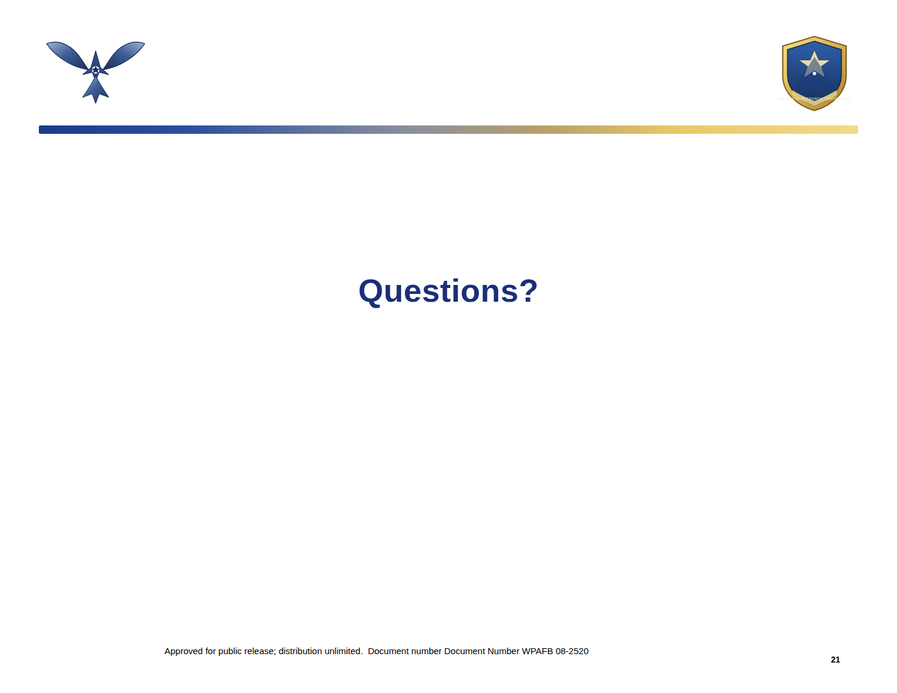AIR FORCE RESEARCH LABORATORY
Questions?
Approved for public release; distribution unlimited. Document number Document Number WPAFB 08-2520
21